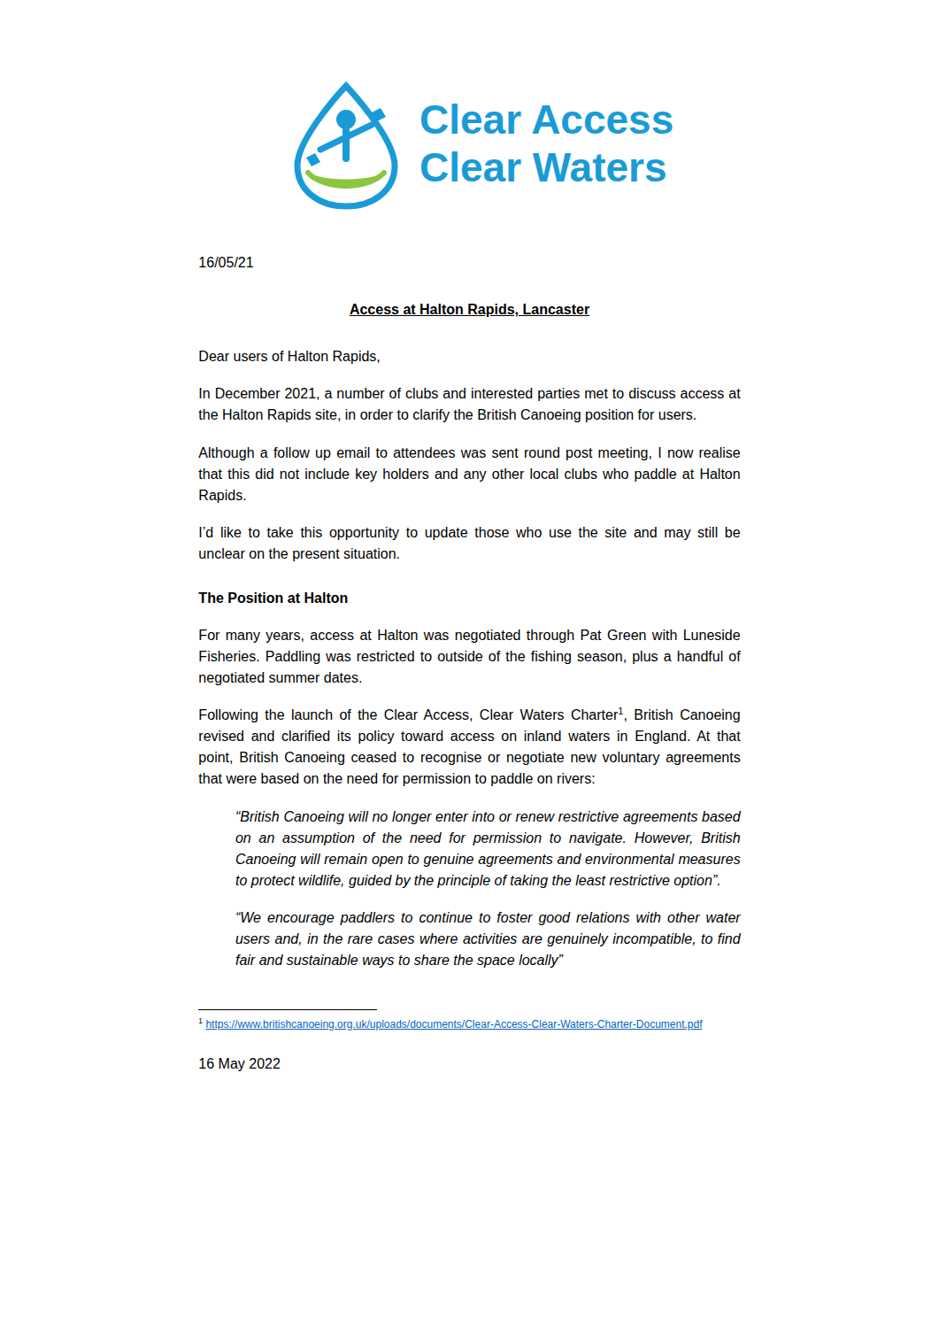Clear Access Clear Waters
16/05/21
Access at Halton Rapids, Lancaster
Dear users of Halton Rapids,
In December 2021, a number of clubs and interested parties met to discuss access at the Halton Rapids site, in order to clarify the British Canoeing position for users.
Although a follow up email to attendees was sent round post meeting, I now realise that this did not include key holders and any other local clubs who paddle at Halton Rapids.
I’d like to take this opportunity to update those who use the site and may still be unclear on the present situation.
The Position at Halton
For many years, access at Halton was negotiated through Pat Green with Luneside Fisheries. Paddling was restricted to outside of the fishing season, plus a handful of negotiated summer dates.
Following the launch of the Clear Access, Clear Waters Charter1, British Canoeing revised and clarified its policy toward access on inland waters in England. At that point, British Canoeing ceased to recognise or negotiate new voluntary agreements that were based on the need for permission to paddle on rivers:
“British Canoeing will no longer enter into or renew restrictive agreements based on an assumption of the need for permission to navigate. However, British Canoeing will remain open to genuine agreements and environmental measures to protect wildlife, guided by the principle of taking the least restrictive option”.
“We encourage paddlers to continue to foster good relations with other water users and, in the rare cases where activities are genuinely incompatible, to find fair and sustainable ways to share the space locally”
1 https://www.britishcanoeing.org.uk/uploads/documents/Clear-Access-Clear-Waters-Charter-Document.pdf
16 May 2022